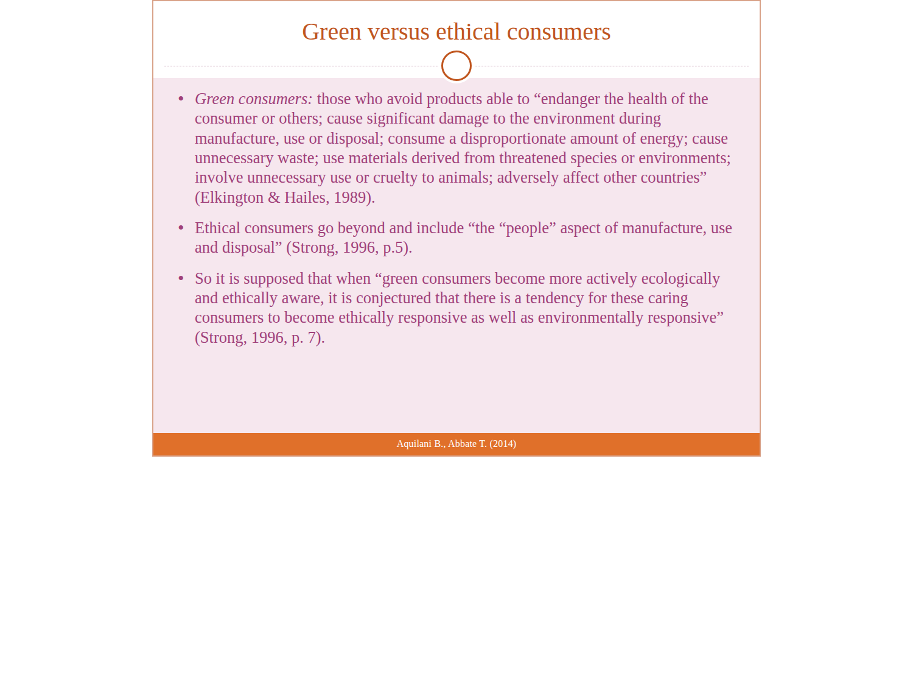Green versus ethical consumers
Green consumers: those who avoid products able to “endanger the health of the consumer or others; cause significant damage to the environment during manufacture, use or disposal; consume a disproportionate amount of energy; cause unnecessary waste; use materials derived from threatened species or environments; involve unnecessary use or cruelty to animals; adversely affect other countries” (Elkington & Hailes, 1989).
Ethical consumers go beyond and include “the “people” aspect of manufacture, use and disposal” (Strong, 1996, p.5).
So it is supposed that when “green consumers become more actively ecologically and ethically aware, it is conjectured that there is a tendency for these caring consumers to become ethically responsive as well as environmentally responsive” (Strong, 1996, p. 7).
Aquilani B., Abbate T. (2014)